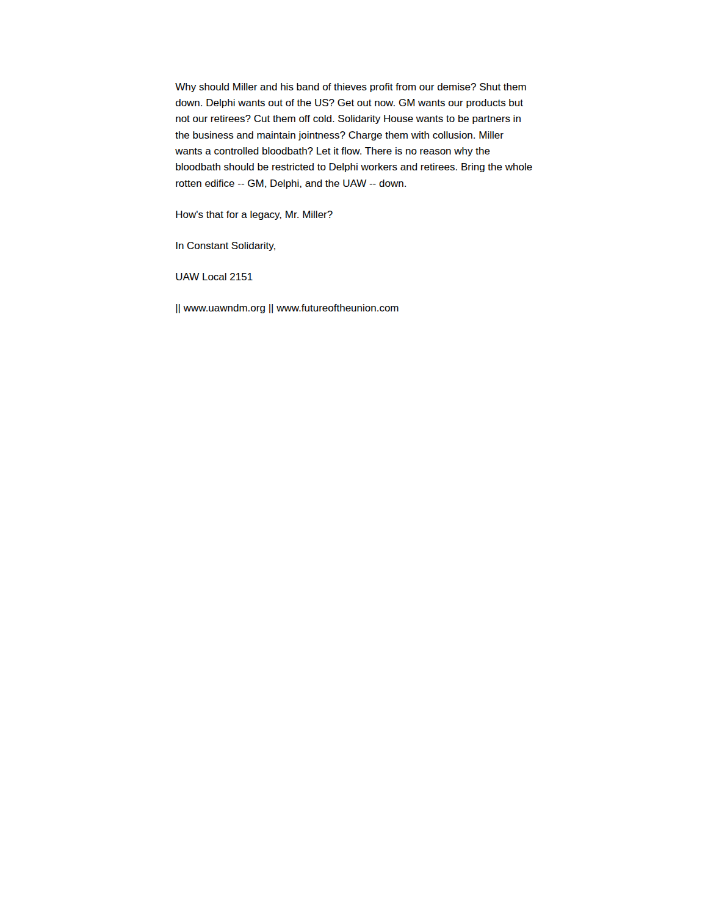Why should Miller and his band of thieves profit from our demise? Shut them down. Delphi wants out of the US? Get out now. GM wants our products but not our retirees? Cut them off cold. Solidarity House wants to be partners in the business and maintain jointness? Charge them with collusion. Miller wants a controlled bloodbath? Let it flow. There is no reason why the bloodbath should be restricted to Delphi workers and retirees. Bring the whole rotten edifice -- GM, Delphi, and the UAW -- down.
How's that for a legacy, Mr. Miller?
In Constant Solidarity,
UAW Local 2151
|| www.uawndm.org || www.futureoftheunion.com